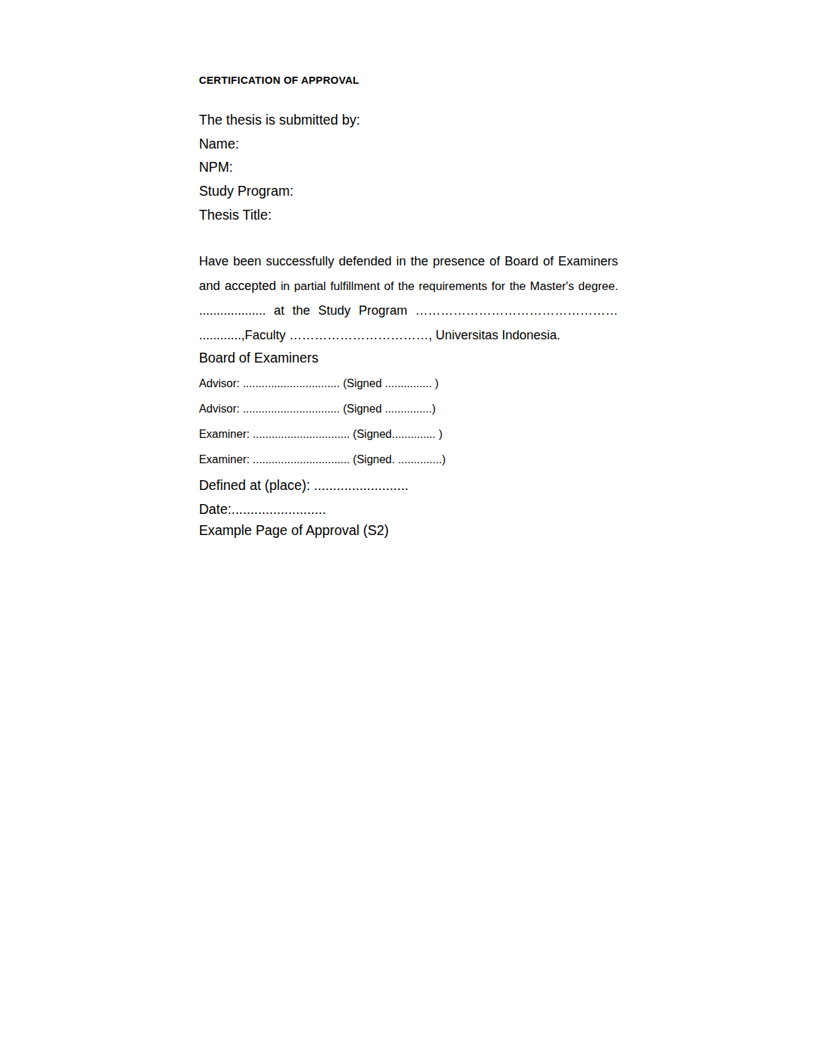Certification of Approval
The thesis is submitted by:
Name:
NPM:
Study Program:
Thesis Title:
Have been successfully defended in the presence of Board of Examiners and accepted in partial fulfillment of the requirements for the Master's degree. ................... at the Study Program ………………………………………… ............,Faculty ……………………………, Universitas Indonesia.
Board of Examiners
Advisor: ............................... (Signed ............... )
Advisor: ............................... (Signed ...............)
Examiner: ............................... (Signed.............. )
Examiner: ............................... (Signed. ..............)
Defined at (place): .........................
Date:.........................
Example Page of Approval (S2)